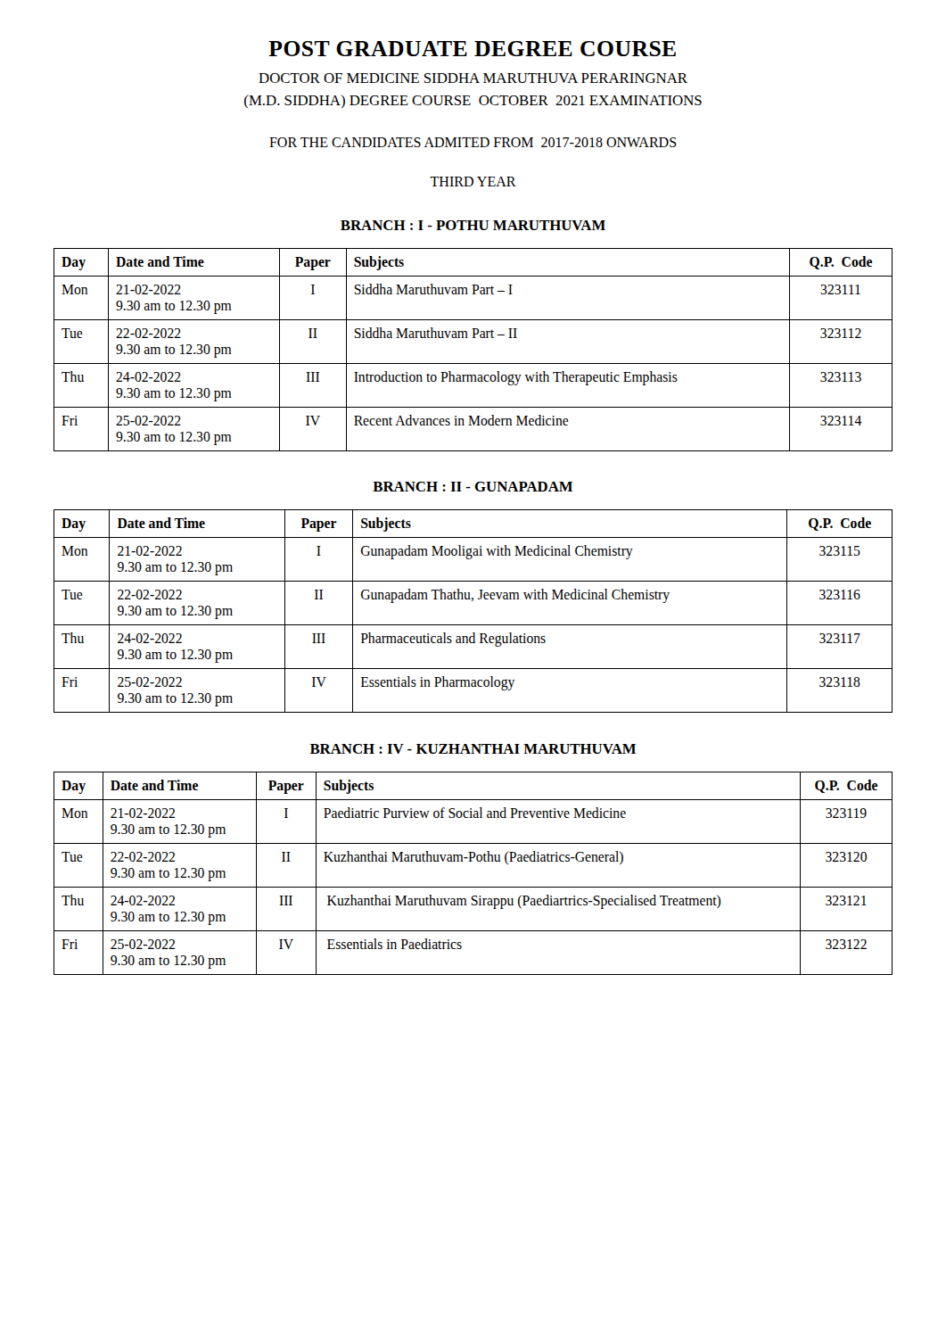POST GRADUATE DEGREE COURSE
DOCTOR OF MEDICINE SIDDHA MARUTHUVA PERARINGNAR
(M.D. SIDDHA) DEGREE COURSE OCTOBER 2021 EXAMINATIONS
FOR THE CANDIDATES ADMITED FROM 2017-2018 ONWARDS
THIRD YEAR
BRANCH : I - POTHU MARUTHUVAM
| Day | Date and Time | Paper | Subjects | Q.P. Code |
| --- | --- | --- | --- | --- |
| Mon | 21-02-2022 9.30 am to 12.30 pm | I | Siddha Maruthuvam Part – I | 323111 |
| Tue | 22-02-2022 9.30 am to 12.30 pm | II | Siddha Maruthuvam Part – II | 323112 |
| Thu | 24-02-2022 9.30 am to 12.30 pm | III | Introduction to Pharmacology with Therapeutic Emphasis | 323113 |
| Fri | 25-02-2022 9.30 am to 12.30 pm | IV | Recent Advances in Modern Medicine | 323114 |
BRANCH : II - GUNAPADAM
| Day | Date and Time | Paper | Subjects | Q.P. Code |
| --- | --- | --- | --- | --- |
| Mon | 21-02-2022 9.30 am to 12.30 pm | I | Gunapadam Mooligai with Medicinal Chemistry | 323115 |
| Tue | 22-02-2022 9.30 am to 12.30 pm | II | Gunapadam Thathu, Jeevam with Medicinal Chemistry | 323116 |
| Thu | 24-02-2022 9.30 am to 12.30 pm | III | Pharmaceuticals and Regulations | 323117 |
| Fri | 25-02-2022 9.30 am to 12.30 pm | IV | Essentials in Pharmacology | 323118 |
BRANCH : IV - KUZHANTHAI MARUTHUVAM
| Day | Date and Time | Paper | Subjects | Q.P. Code |
| --- | --- | --- | --- | --- |
| Mon | 21-02-2022 9.30 am to 12.30 pm | I | Paediatric Purview of Social and Preventive Medicine | 323119 |
| Tue | 22-02-2022 9.30 am to 12.30 pm | II | Kuzhanthai Maruthuvam-Pothu (Paediatrics-General) | 323120 |
| Thu | 24-02-2022 9.30 am to 12.30 pm | III | Kuzhanthai Maruthuvam Sirappu (Paediartrics-Specialised Treatment) | 323121 |
| Fri | 25-02-2022 9.30 am to 12.30 pm | IV | Essentials in Paediatrics | 323122 |